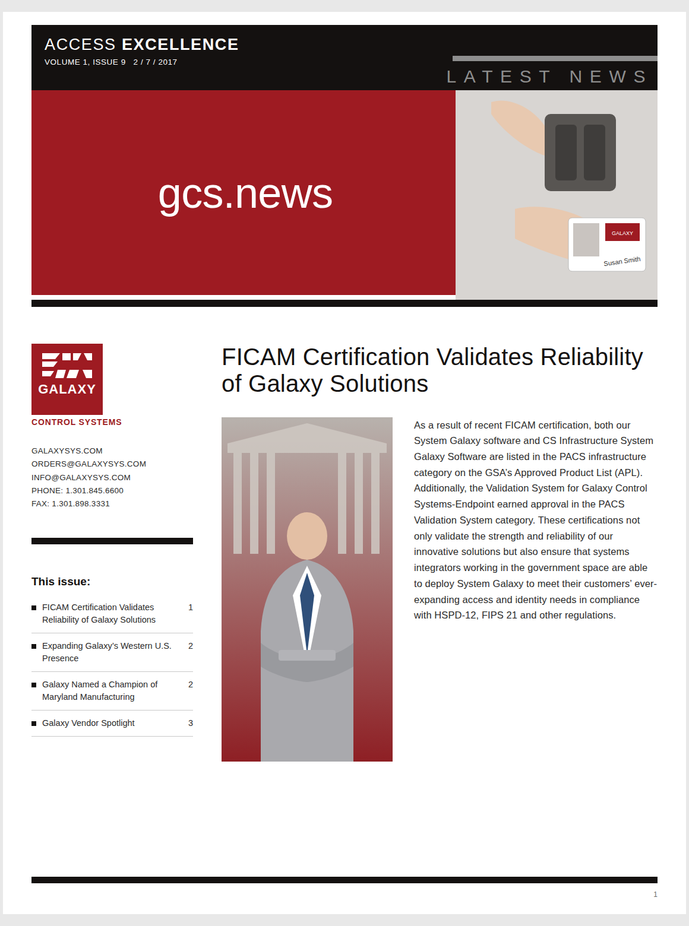ACCESS EXCELLENCE
VOLUME 1, ISSUE 9 2 / 7 / 2017
LATEST NEWS
gcs.news
GALAXY
CONTROL SYSTEMS
GALAXYSYS.COM
ORDERS@GALAXYSYS.COM
INFO@GALAXYSYS.COM
PHONE: 1.301.845.6600
FAX: 1.301.898.3331
This issue:
FICAM Certification Validates Reliability of Galaxy Solutions 1
Expanding Galaxy’s Western U.S. Presence 2
Galaxy Named a Champion of Maryland Manufacturing 2
Galaxy Vendor Spotlight 3
FICAM Certification Validates Reliability of Galaxy Solutions
As a result of recent FICAM certification, both our System Galaxy software and CS Infrastructure System Galaxy Software are listed in the PACS infrastructure category on the GSA’s Approved Product List (APL). Additionally, the Validation System for Galaxy Control Systems-Endpoint earned approval in the PACS Validation System category. These certifications not only validate the strength and reliability of our innovative solutions but also ensure that systems integrators working in the government space are able to deploy System Galaxy to meet their customers’ ever-expanding access and identity needs in compliance with HSPD-12, FIPS 21 and other regulations.
1